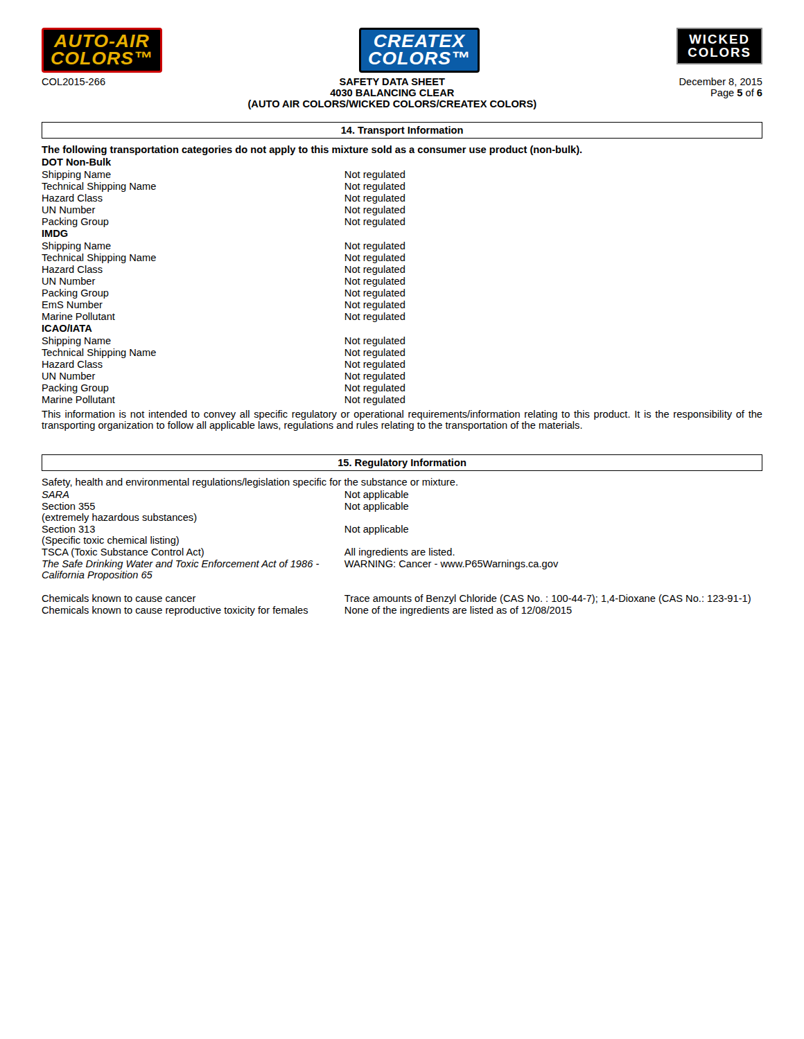AUTO-AIR
COLORS™
CREATEX
COLORS™
WICKED
COLORS
COL2015-266
SAFETY DATA SHEET
4030 BALANCING CLEAR
(AUTO AIR COLORS/WICKED COLORS/CREATEX COLORS)
December 8, 2015
Page 5 of 6
14. Transport Information
The following transportation categories do not apply to this mixture sold as a consumer use product (non-bulk).
DOT Non-Bulk
| Shipping Name | Not regulated |
| Technical Shipping Name | Not regulated |
| Hazard Class | Not regulated |
| UN Number | Not regulated |
| Packing Group | Not regulated |
IMDG
| Shipping Name | Not regulated |
| Technical Shipping Name | Not regulated |
| Hazard Class | Not regulated |
| UN Number | Not regulated |
| Packing Group | Not regulated |
| EmS Number | Not regulated |
| Marine Pollutant | Not regulated |
ICAO/IATA
| Shipping Name | Not regulated |
| Technical Shipping Name | Not regulated |
| Hazard Class | Not regulated |
| UN Number | Not regulated |
| Packing Group | Not regulated |
| Marine Pollutant | Not regulated |
This information is not intended to convey all specific regulatory or operational requirements/information relating to this product. It is the responsibility of the transporting organization to follow all applicable laws, regulations and rules relating to the transportation of the materials.
15. Regulatory Information
Safety, health and environmental regulations/legislation specific for the substance or mixture.
| SARA | Not applicable |
| Section 355 (extremely hazardous substances) | Not applicable |
| Section 313 (Specific toxic chemical listing) | Not applicable |
| TSCA (Toxic Substance Control Act) | All ingredients are listed. |
| The Safe Drinking Water and Toxic Enforcement Act of 1986 - California Proposition 65 | WARNING: Cancer - www.P65Warnings.ca.gov |
| Chemicals known to cause cancer | Trace amounts of Benzyl Chloride (CAS No. : 100-44-7); 1,4-Dioxane (CAS No.: 123-91-1) |
| Chemicals known to cause reproductive toxicity for females | None of the ingredients are listed as of 12/08/2015 |